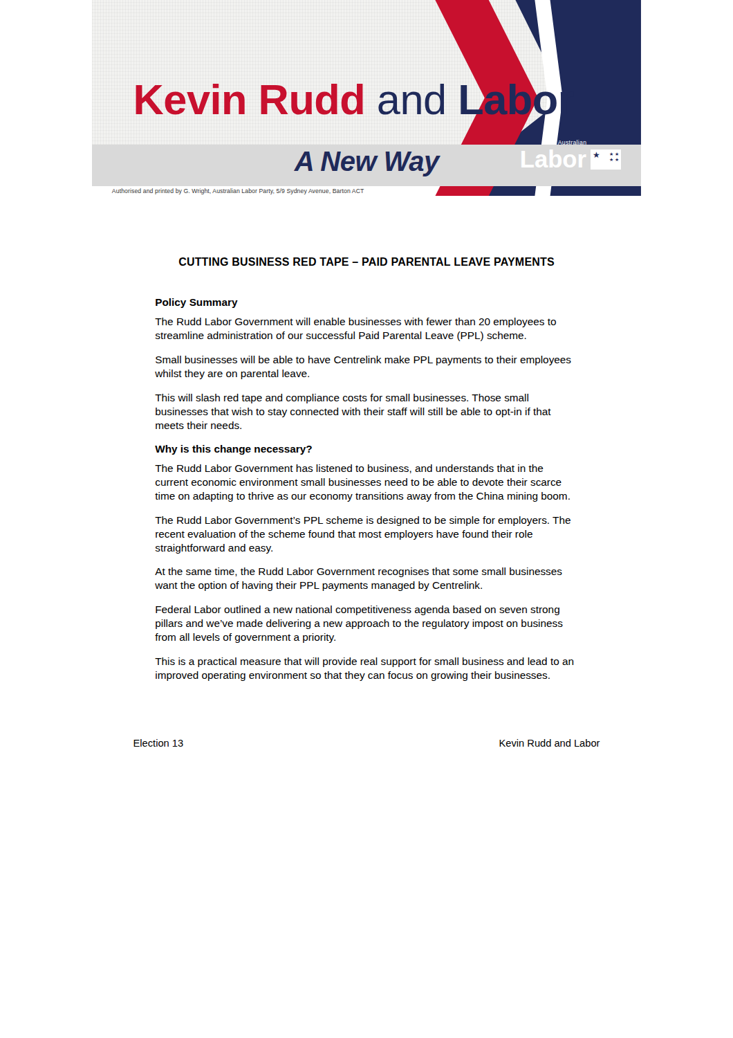Kevin Rudd and Labor
A New Way
Australian Labor
Authorised and printed by G. Wright, Australian Labor Party, 5/9 Sydney Avenue, Barton ACT
CUTTING BUSINESS RED TAPE – PAID PARENTAL LEAVE PAYMENTS
Policy Summary
The Rudd Labor Government will enable businesses with fewer than 20 employees to streamline administration of our successful Paid Parental Leave (PPL) scheme.
Small businesses will be able to have Centrelink make PPL payments to their employees whilst they are on parental leave.
This will slash red tape and compliance costs for small businesses. Those small businesses that wish to stay connected with their staff will still be able to opt-in if that meets their needs.
Why is this change necessary?
The Rudd Labor Government has listened to business, and understands that in the current economic environment small businesses need to be able to devote their scarce time on adapting to thrive as our economy transitions away from the China mining boom.
The Rudd Labor Government’s PPL scheme is designed to be simple for employers. The recent evaluation of the scheme found that most employers have found their role straightforward and easy.
At the same time, the Rudd Labor Government recognises that some small businesses want the option of having their PPL payments managed by Centrelink.
Federal Labor outlined a new national competitiveness agenda based on seven strong pillars and we’ve made delivering a new approach to the regulatory impost on business from all levels of government a priority.
This is a practical measure that will provide real support for small business and lead to an improved operating environment so that they can focus on growing their businesses.
Election 13 Kevin Rudd and Labor